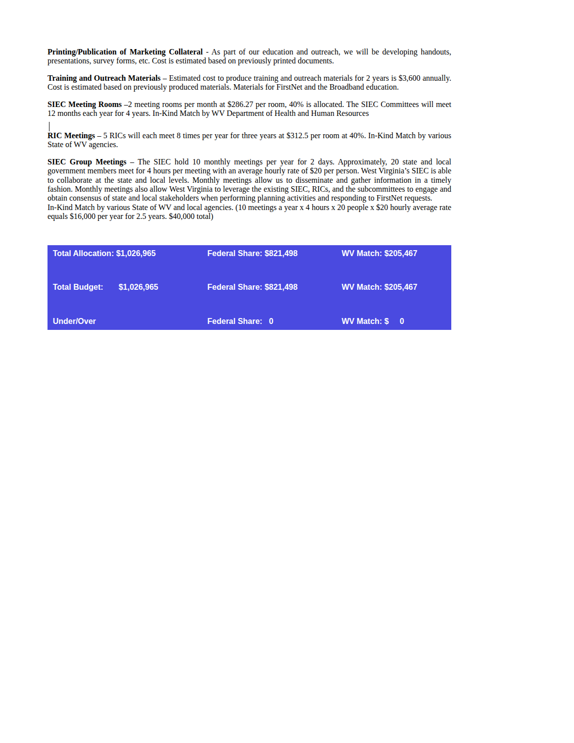Printing/Publication of Marketing Collateral - As part of our education and outreach, we will be developing handouts, presentations, survey forms, etc. Cost is estimated based on previously printed documents.
Training and Outreach Materials – Estimated cost to produce training and outreach materials for 2 years is $3,600 annually. Cost is estimated based on previously produced materials. Materials for FirstNet and the Broadband education.
SIEC Meeting Rooms –2 meeting rooms per month at $286.27 per room, 40% is allocated. The SIEC Committees will meet 12 months each year for 4 years. In-Kind Match by WV Department of Health and Human Resources
RIC Meetings – 5 RICs will each meet 8 times per year for three years at $312.5 per room at 40%. In-Kind Match by various State of WV agencies.
SIEC Group Meetings – The SIEC hold 10 monthly meetings per year for 2 days. Approximately, 20 state and local government members meet for 4 hours per meeting with an average hourly rate of $20 per person. West Virginia’s SIEC is able to collaborate at the state and local levels. Monthly meetings allow us to disseminate and gather information in a timely fashion. Monthly meetings also allow West Virginia to leverage the existing SIEC, RICs, and the subcommittees to engage and obtain consensus of state and local stakeholders when performing planning activities and responding to FirstNet requests.
In-Kind Match by various State of WV and local agencies. (10 meetings a year x 4 hours x 20 people x $20 hourly average rate equals $16,000 per year for 2.5 years. $40,000 total)
| Total Allocation: $1,026,965 | Federal Share: $821,498 | WV Match: $205,467 |
| Total Budget: $1,026,965 | Federal Share: $821,498 | WV Match: $205,467 |
| Under/Over | Federal Share: 0 | WV Match: $ 0 |